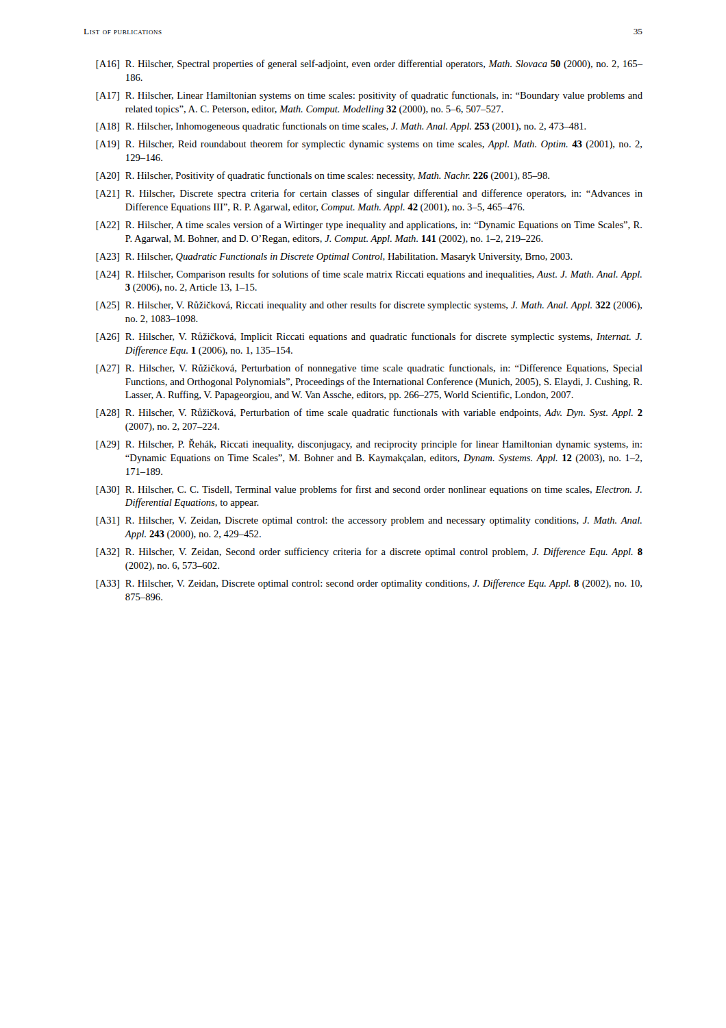List of publications 35
[A16] R. Hilscher, Spectral properties of general self-adjoint, even order differential operators, Math. Slovaca 50 (2000), no. 2, 165–186.
[A17] R. Hilscher, Linear Hamiltonian systems on time scales: positivity of quadratic functionals, in: “Boundary value problems and related topics”, A. C. Peterson, editor, Math. Comput. Modelling 32 (2000), no. 5–6, 507–527.
[A18] R. Hilscher, Inhomogeneous quadratic functionals on time scales, J. Math. Anal. Appl. 253 (2001), no. 2, 473–481.
[A19] R. Hilscher, Reid roundabout theorem for symplectic dynamic systems on time scales, Appl. Math. Optim. 43 (2001), no. 2, 129–146.
[A20] R. Hilscher, Positivity of quadratic functionals on time scales: necessity, Math. Nachr. 226 (2001), 85–98.
[A21] R. Hilscher, Discrete spectra criteria for certain classes of singular differential and difference operators, in: “Advances in Difference Equations III”, R. P. Agarwal, editor, Comput. Math. Appl. 42 (2001), no. 3–5, 465–476.
[A22] R. Hilscher, A time scales version of a Wirtinger type inequality and applications, in: “Dynamic Equations on Time Scales”, R. P. Agarwal, M. Bohner, and D. O’Regan, editors, J. Comput. Appl. Math. 141 (2002), no. 1–2, 219–226.
[A23] R. Hilscher, Quadratic Functionals in Discrete Optimal Control, Habilitation. Masaryk University, Brno, 2003.
[A24] R. Hilscher, Comparison results for solutions of time scale matrix Riccati equations and inequalities, Aust. J. Math. Anal. Appl. 3 (2006), no. 2, Article 13, 1–15.
[A25] R. Hilscher, V. Růžičková, Riccati inequality and other results for discrete symplectic systems, J. Math. Anal. Appl. 322 (2006), no. 2, 1083–1098.
[A26] R. Hilscher, V. Růžičková, Implicit Riccati equations and quadratic functionals for discrete symplectic systems, Internat. J. Difference Equ. 1 (2006), no. 1, 135–154.
[A27] R. Hilscher, V. Růžičková, Perturbation of nonnegative time scale quadratic functionals, in: “Difference Equations, Special Functions, and Orthogonal Polynomials”, Proceedings of the International Conference (Munich, 2005), S. Elaydi, J. Cushing, R. Lasser, A. Ruffing, V. Papageorgiou, and W. Van Assche, editors, pp. 266–275, World Scientific, London, 2007.
[A28] R. Hilscher, V. Růžičková, Perturbation of time scale quadratic functionals with variable endpoints, Adv. Dyn. Syst. Appl. 2 (2007), no. 2, 207–224.
[A29] R. Hilscher, P. Řehák, Riccati inequality, disconjugacy, and reciprocity principle for linear Hamiltonian dynamic systems, in: “Dynamic Equations on Time Scales”, M. Bohner and B. Kaymakçalan, editors, Dynam. Systems. Appl. 12 (2003), no. 1–2, 171–189.
[A30] R. Hilscher, C. C. Tisdell, Terminal value problems for first and second order nonlinear equations on time scales, Electron. J. Differential Equations, to appear.
[A31] R. Hilscher, V. Zeidan, Discrete optimal control: the accessory problem and necessary optimality conditions, J. Math. Anal. Appl. 243 (2000), no. 2, 429–452.
[A32] R. Hilscher, V. Zeidan, Second order sufficiency criteria for a discrete optimal control problem, J. Difference Equ. Appl. 8 (2002), no. 6, 573–602.
[A33] R. Hilscher, V. Zeidan, Discrete optimal control: second order optimality conditions, J. Difference Equ. Appl. 8 (2002), no. 10, 875–896.